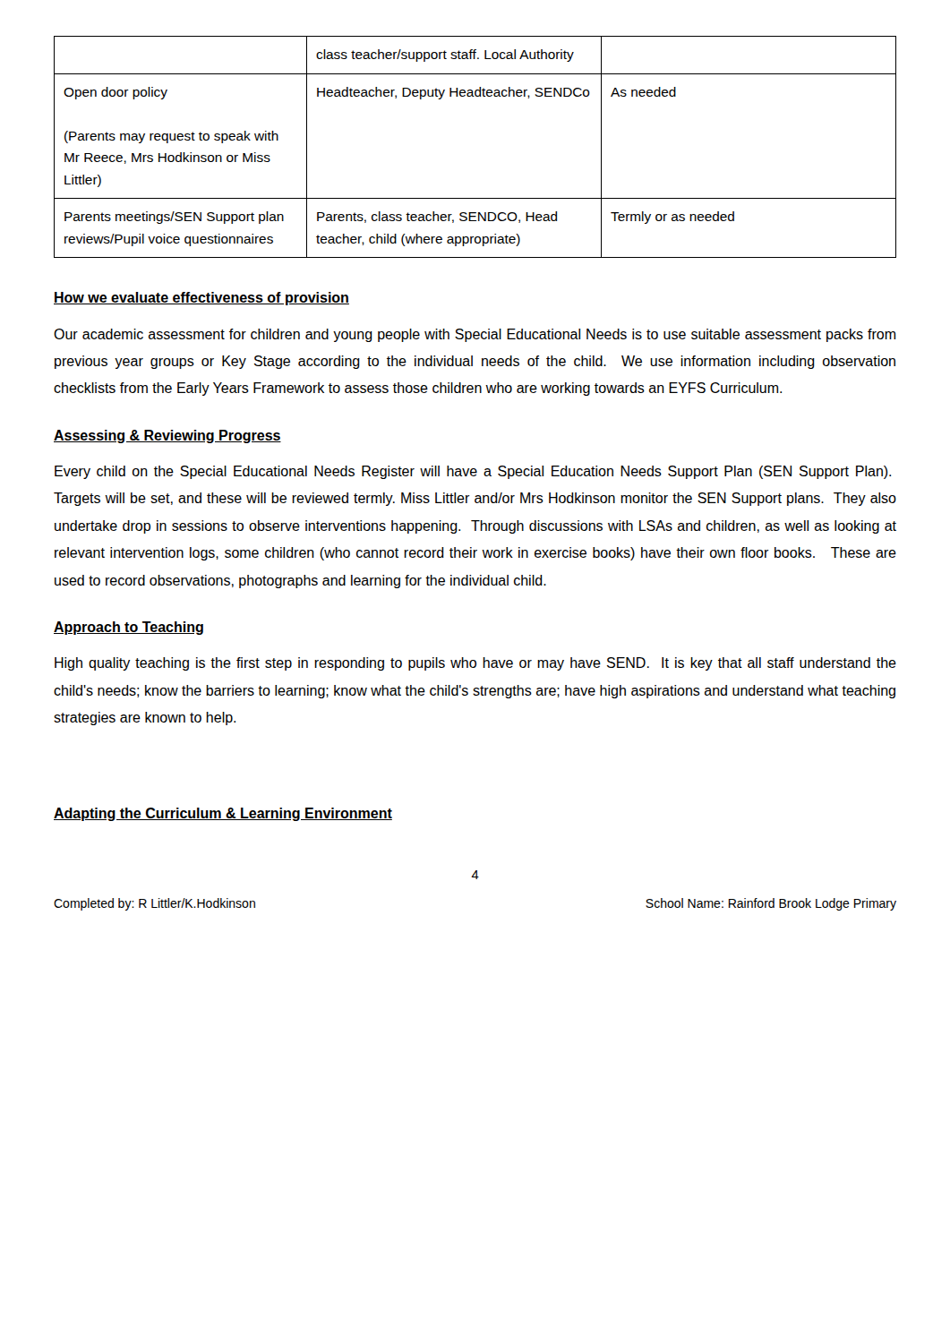| | class teacher/support staff. Local Authority | |
| Open door policy (Parents may request to speak with Mr Reece, Mrs Hodkinson or Miss Littler) | Headteacher, Deputy Headteacher, SENDCo | As needed |
| Parents meetings/SEN Support plan reviews/Pupil voice questionnaires | Parents, class teacher, SENDCO, Head teacher, child (where appropriate) | Termly or as needed |
How we evaluate effectiveness of provision
Our academic assessment for children and young people with Special Educational Needs is to use suitable assessment packs from previous year groups or Key Stage according to the individual needs of the child. We use information including observation checklists from the Early Years Framework to assess those children who are working towards an EYFS Curriculum.
Assessing & Reviewing Progress
Every child on the Special Educational Needs Register will have a Special Education Needs Support Plan (SEN Support Plan). Targets will be set, and these will be reviewed termly. Miss Littler and/or Mrs Hodkinson monitor the SEN Support plans. They also undertake drop in sessions to observe interventions happening. Through discussions with LSAs and children, as well as looking at relevant intervention logs, some children (who cannot record their work in exercise books) have their own floor books. These are used to record observations, photographs and learning for the individual child.
Approach to Teaching
High quality teaching is the first step in responding to pupils who have or may have SEND. It is key that all staff understand the child's needs; know the barriers to learning; know what the child's strengths are; have high aspirations and understand what teaching strategies are known to help.
Adapting the Curriculum & Learning Environment
4
Completed by: R Littler/K.Hodkinson School Name: Rainford Brook Lodge Primary